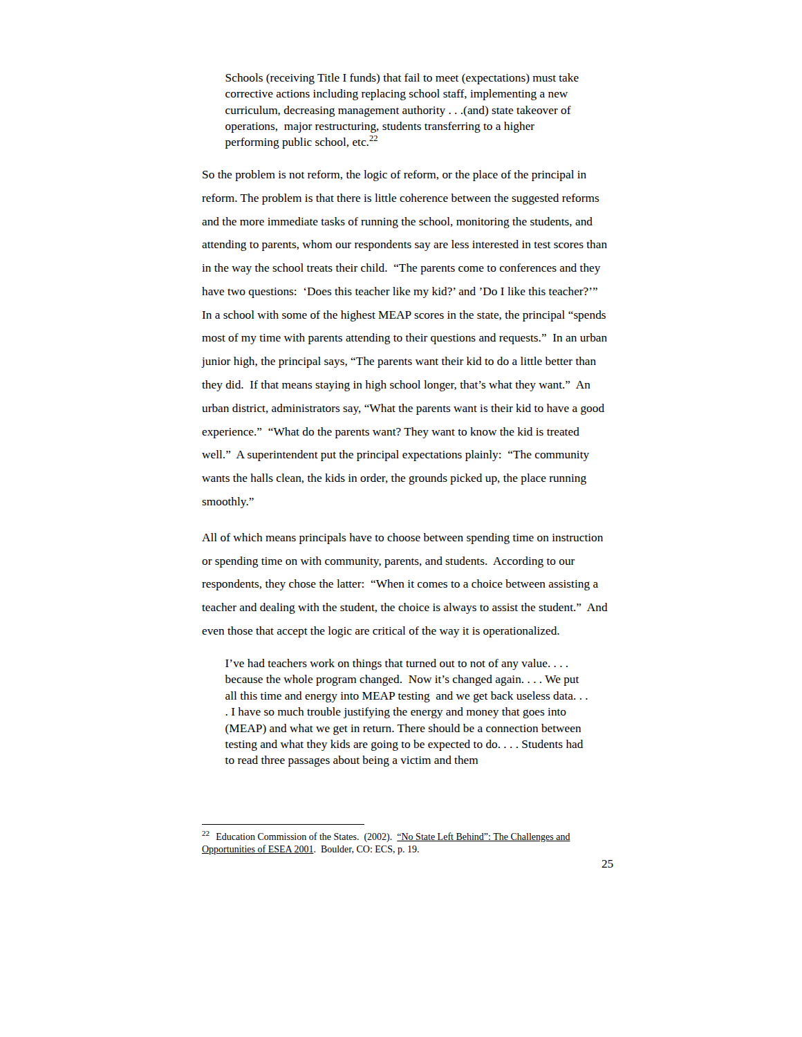Schools (receiving Title I funds) that fail to meet (expectations) must take corrective actions including replacing school staff, implementing a new curriculum, decreasing management authority . . .(and) state takeover of operations, major restructuring, students transferring to a higher performing public school, etc.22
So the problem is not reform, the logic of reform, or the place of the principal in reform. The problem is that there is little coherence between the suggested reforms and the more immediate tasks of running the school, monitoring the students, and attending to parents, whom our respondents say are less interested in test scores than in the way the school treats their child. “The parents come to conferences and they have two questions: ‘Does this teacher like my kid?’ and ’Do I like this teacher?’” In a school with some of the highest MEAP scores in the state, the principal “spends most of my time with parents attending to their questions and requests.” In an urban junior high, the principal says, “The parents want their kid to do a little better than they did. If that means staying in high school longer, that’s what they want.” An urban district, administrators say, “What the parents want is their kid to have a good experience.” “What do the parents want? They want to know the kid is treated well.” A superintendent put the principal expectations plainly: “The community wants the halls clean, the kids in order, the grounds picked up, the place running smoothly.”
All of which means principals have to choose between spending time on instruction or spending time on with community, parents, and students. According to our respondents, they chose the latter: “When it comes to a choice between assisting a teacher and dealing with the student, the choice is always to assist the student.” And even those that accept the logic are critical of the way it is operationalized.
I’ve had teachers work on things that turned out to not of any value. . . . because the whole program changed. Now it’s changed again. . . . We put all this time and energy into MEAP testing and we get back useless data. . . . I have so much trouble justifying the energy and money that goes into (MEAP) and what we get in return. There should be a connection between testing and what they kids are going to be expected to do. . . . Students had to read three passages about being a victim and them
22 Education Commission of the States. (2002). “No State Left Behind”: The Challenges and Opportunities of ESEA 2001. Boulder, CO: ECS, p. 19.
25